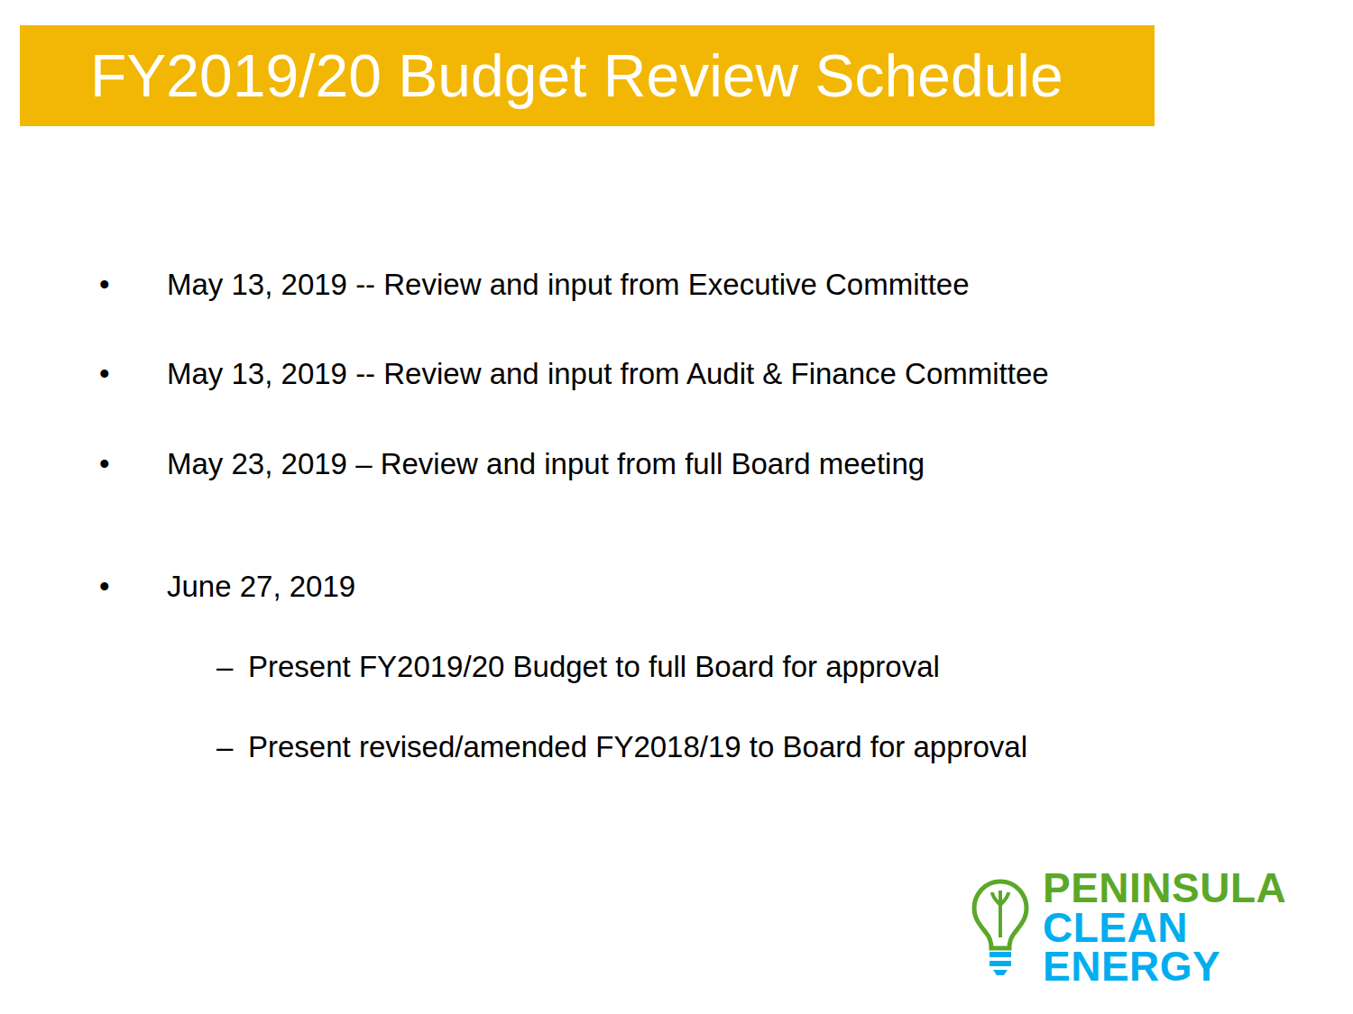FY2019/20 Budget Review Schedule
May 13, 2019 -- Review and input from Executive Committee
May 13, 2019 -- Review and input from Audit & Finance Committee
May 23, 2019 – Review and input from full Board meeting
June 27, 2019
Present FY2019/20 Budget to full Board for approval
Present revised/amended FY2018/19 to Board for approval
PENINSULA
CLEAN ENERGY